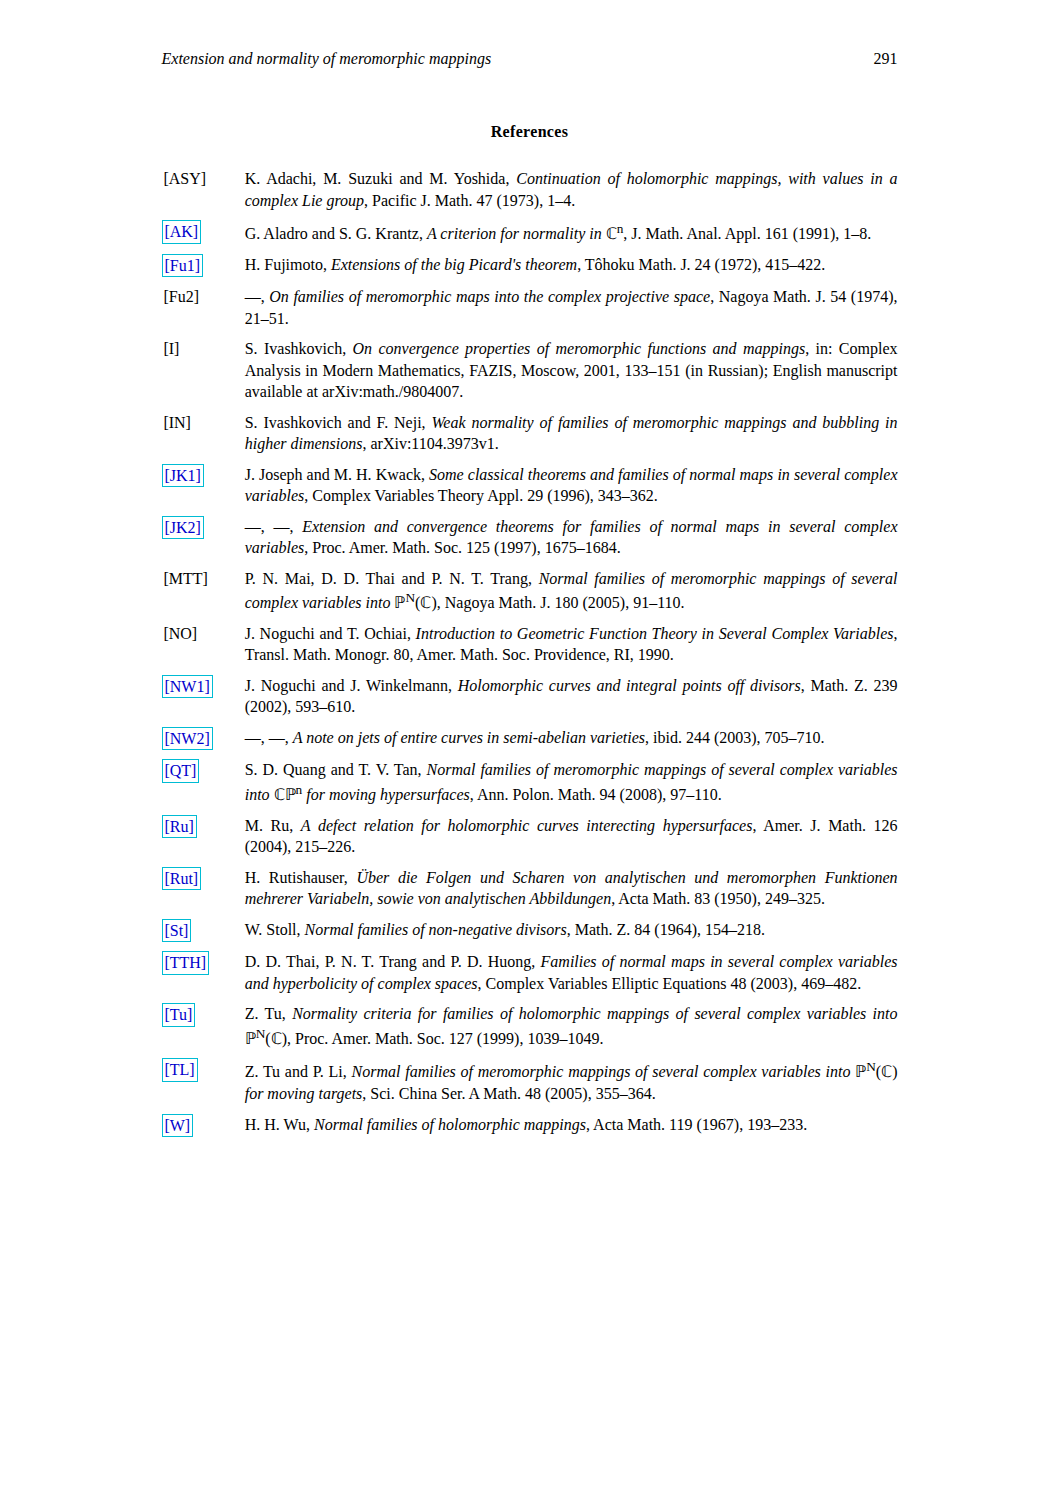Extension and normality of meromorphic mappings 291
References
[ASY]
K. Adachi, M. Suzuki and M. Yoshida, Continuation of holomorphic mappings, with values in a complex Lie group, Pacific J. Math. 47 (1973), 1–4.
[AK]
G. Aladro and S. G. Krantz, A criterion for normality in ℂn, J. Math. Anal. Appl. 161 (1991), 1–8.
[Fu1]
H. Fujimoto, Extensions of the big Picard's theorem, Tôhoku Math. J. 24 (1972), 415–422.
[Fu2]
—, On families of meromorphic maps into the complex projective space, Nagoya Math. J. 54 (1974), 21–51.
[I]
S. Ivashkovich, On convergence properties of meromorphic functions and mappings, in: Complex Analysis in Modern Mathematics, FAZIS, Moscow, 2001, 133–151 (in Russian); English manuscript available at arXiv:math./9804007.
[IN]
S. Ivashkovich and F. Neji, Weak normality of families of meromorphic mappings and bubbling in higher dimensions, arXiv:1104.3973v1.
[JK1]
J. Joseph and M. H. Kwack, Some classical theorems and families of normal maps in several complex variables, Complex Variables Theory Appl. 29 (1996), 343–362.
[JK2]
—, —, Extension and convergence theorems for families of normal maps in several complex variables, Proc. Amer. Math. Soc. 125 (1997), 1675–1684.
[MTT]
P. N. Mai, D. D. Thai and P. N. T. Trang, Normal families of meromorphic mappings of several complex variables into ℙN(ℂ), Nagoya Math. J. 180 (2005), 91–110.
[NO]
J. Noguchi and T. Ochiai, Introduction to Geometric Function Theory in Several Complex Variables, Transl. Math. Monogr. 80, Amer. Math. Soc. Providence, RI, 1990.
[NW1]
J. Noguchi and J. Winkelmann, Holomorphic curves and integral points off divisors, Math. Z. 239 (2002), 593–610.
[NW2]
—, —, A note on jets of entire curves in semi-abelian varieties, ibid. 244 (2003), 705–710.
[QT]
S. D. Quang and T. V. Tan, Normal families of meromorphic mappings of several complex variables into ℂℙn for moving hypersurfaces, Ann. Polon. Math. 94 (2008), 97–110.
[Ru]
M. Ru, A defect relation for holomorphic curves interecting hypersurfaces, Amer. J. Math. 126 (2004), 215–226.
[Rut]
H. Rutishauser, Über die Folgen und Scharen von analytischen und meromorphen Funktionen mehrerer Variabeln, sowie von analytischen Abbildungen, Acta Math. 83 (1950), 249–325.
[St]
W. Stoll, Normal families of non-negative divisors, Math. Z. 84 (1964), 154–218.
[TTH]
D. D. Thai, P. N. T. Trang and P. D. Huong, Families of normal maps in several complex variables and hyperbolicity of complex spaces, Complex Variables Elliptic Equations 48 (2003), 469–482.
[Tu]
Z. Tu, Normality criteria for families of holomorphic mappings of several complex variables into ℙN(ℂ), Proc. Amer. Math. Soc. 127 (1999), 1039–1049.
[TL]
Z. Tu and P. Li, Normal families of meromorphic mappings of several complex variables into ℙN(ℂ) for moving targets, Sci. China Ser. A Math. 48 (2005), 355–364.
[W]
H. H. Wu, Normal families of holomorphic mappings, Acta Math. 119 (1967), 193–233.